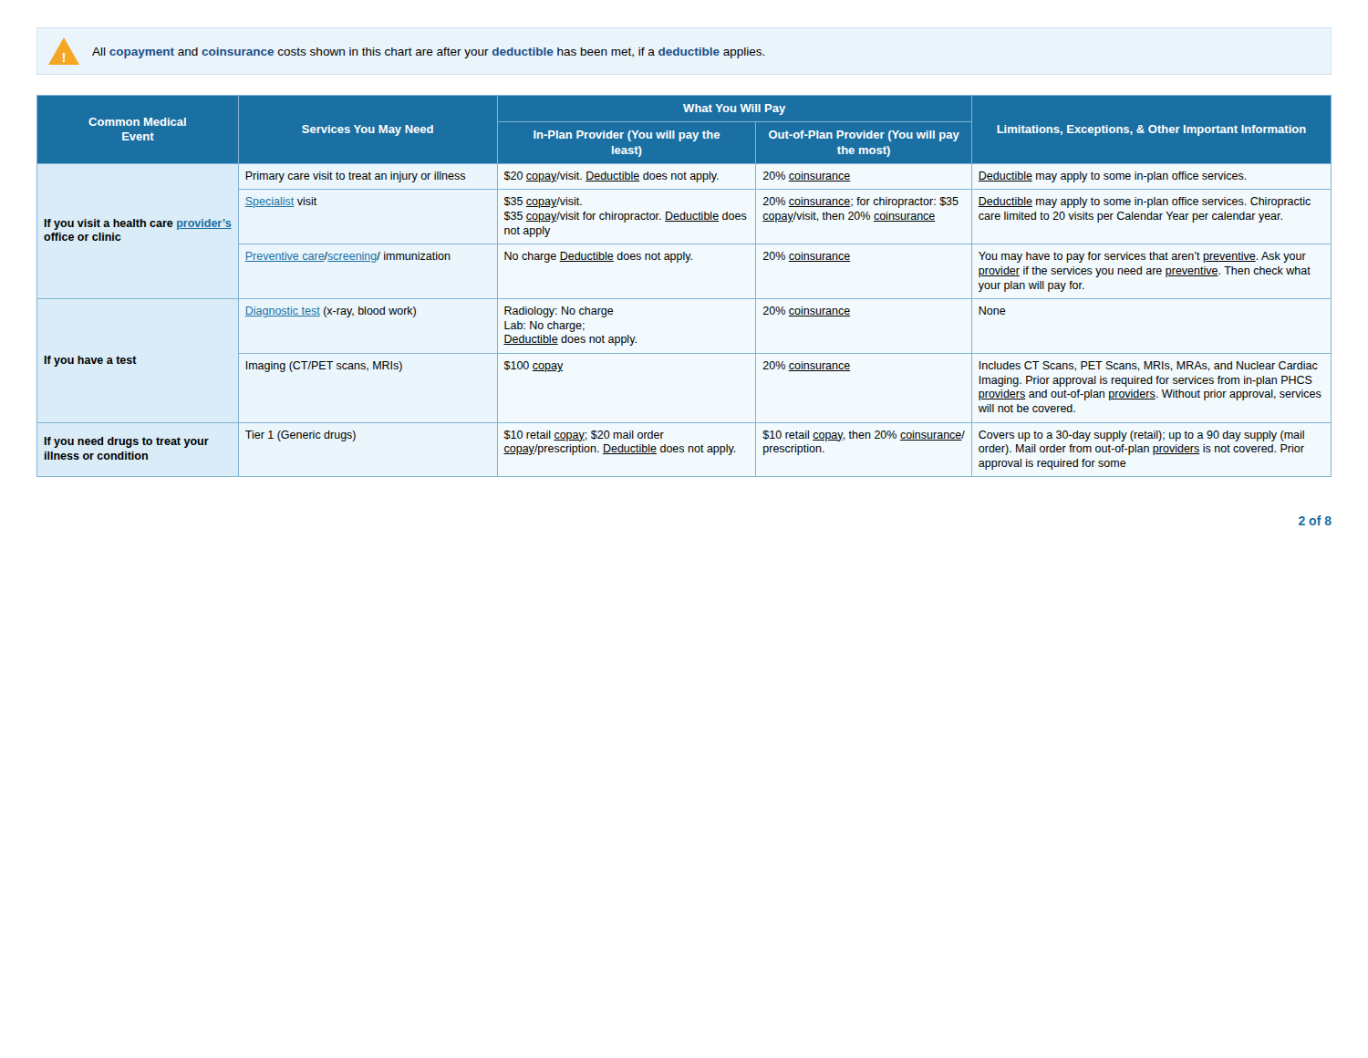All copayment and coinsurance costs shown in this chart are after your deductible has been met, if a deductible applies.
| Common Medical Event | Services You May Need | What You Will Pay | Limitations, Exceptions, & Other Important Information |
| --- | --- | --- | --- |
| In-Plan Provider (You will pay the least) | Out-of-Plan Provider (You will pay the most) |
| If you visit a health care provider’s office or clinic | Primary care visit to treat an injury or illness | $20 copay /visit. Deductible does not apply. | 20% coinsurance | Deductible may apply to some in-plan office services. |
| Specialist visit | $35 copay /visit. $35 copay /visit for chiropractor. Deductible does not apply | 20% coinsurance ; for chiropractor: $35 copay /visit, then 20% coinsurance | Deductible may apply to some in-plan office services. Chiropractic care limited to 20 visits per Calendar Year per calendar year. |
| Preventive care / screening / immunization | No charge Deductible does not apply. | 20% coinsurance | You may have to pay for services that aren’t preventive . Ask your provider if the services you need are preventive . Then check what your plan will pay for. |
| If you have a test | Diagnostic test (x-ray, blood work) | Radiology: No charge Lab: No charge; Deductible does not apply. | 20% coinsurance | None |
| Imaging (CT/PET scans, MRIs) | $100 copay | 20% coinsurance | Includes CT Scans, PET Scans, MRIs, MRAs, and Nuclear Cardiac Imaging. Prior approval is required for services from in-plan PHCS providers and out-of-plan providers . Without prior approval, services will not be covered. |
| If you need drugs to treat your illness or condition | Tier 1 (Generic drugs) | $10 retail copay ; $20 mail order copay /prescription. Deductible does not apply. | $10 retail copay , then 20% coinsurance / prescription. | Covers up to a 30-day supply (retail); up to a 90 day supply (mail order). Mail order from out-of-plan providers is not covered. Prior approval is required for some |
2 of 8